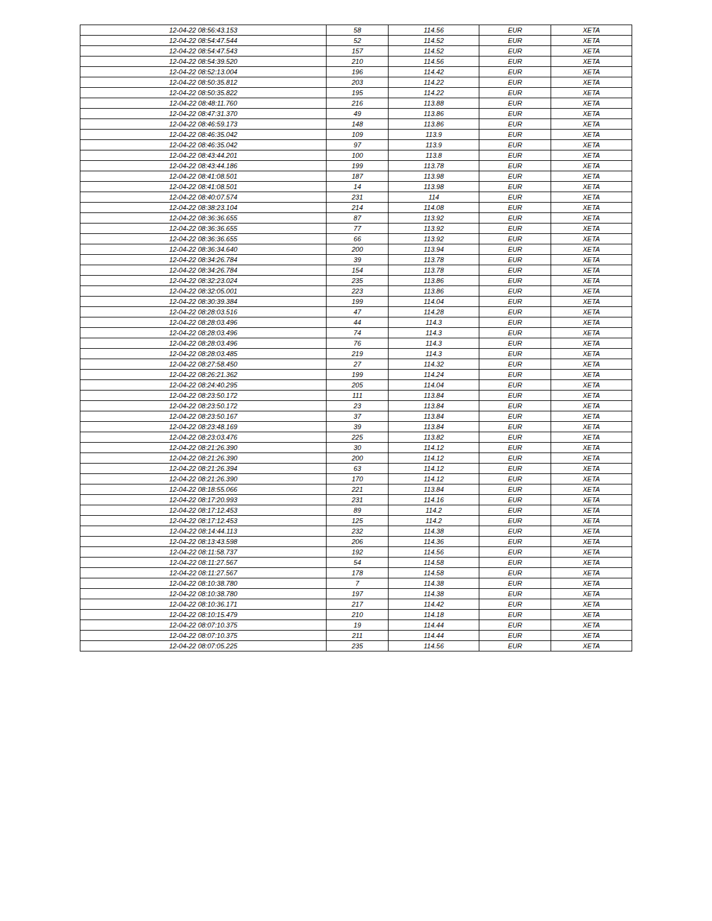| 12-04-22 08:56:43.153 | 58 | 114.56 | EUR | XETA |
| 12-04-22 08:54:47.544 | 52 | 114.52 | EUR | XETA |
| 12-04-22 08:54:47.543 | 157 | 114.52 | EUR | XETA |
| 12-04-22 08:54:39.520 | 210 | 114.56 | EUR | XETA |
| 12-04-22 08:52:13.004 | 196 | 114.42 | EUR | XETA |
| 12-04-22 08:50:35.812 | 203 | 114.22 | EUR | XETA |
| 12-04-22 08:50:35.822 | 195 | 114.22 | EUR | XETA |
| 12-04-22 08:48:11.760 | 216 | 113.88 | EUR | XETA |
| 12-04-22 08:47:31.370 | 49 | 113.86 | EUR | XETA |
| 12-04-22 08:46:59.173 | 148 | 113.86 | EUR | XETA |
| 12-04-22 08:46:35.042 | 109 | 113.9 | EUR | XETA |
| 12-04-22 08:46:35.042 | 97 | 113.9 | EUR | XETA |
| 12-04-22 08:43:44.201 | 100 | 113.8 | EUR | XETA |
| 12-04-22 08:43:44.186 | 199 | 113.78 | EUR | XETA |
| 12-04-22 08:41:08.501 | 187 | 113.98 | EUR | XETA |
| 12-04-22 08:41:08.501 | 14 | 113.98 | EUR | XETA |
| 12-04-22 08:40:07.574 | 231 | 114 | EUR | XETA |
| 12-04-22 08:38:23.104 | 214 | 114.08 | EUR | XETA |
| 12-04-22 08:36:36.655 | 87 | 113.92 | EUR | XETA |
| 12-04-22 08:36:36.655 | 77 | 113.92 | EUR | XETA |
| 12-04-22 08:36:36.655 | 66 | 113.92 | EUR | XETA |
| 12-04-22 08:36:34.640 | 200 | 113.94 | EUR | XETA |
| 12-04-22 08:34:26.784 | 39 | 113.78 | EUR | XETA |
| 12-04-22 08:34:26.784 | 154 | 113.78 | EUR | XETA |
| 12-04-22 08:32:23.024 | 235 | 113.86 | EUR | XETA |
| 12-04-22 08:32:05.001 | 223 | 113.86 | EUR | XETA |
| 12-04-22 08:30:39.384 | 199 | 114.04 | EUR | XETA |
| 12-04-22 08:28:03.516 | 47 | 114.28 | EUR | XETA |
| 12-04-22 08:28:03.496 | 44 | 114.3 | EUR | XETA |
| 12-04-22 08:28:03.496 | 74 | 114.3 | EUR | XETA |
| 12-04-22 08:28:03.496 | 76 | 114.3 | EUR | XETA |
| 12-04-22 08:28:03.485 | 219 | 114.3 | EUR | XETA |
| 12-04-22 08:27:58.450 | 27 | 114.32 | EUR | XETA |
| 12-04-22 08:26:21.362 | 199 | 114.24 | EUR | XETA |
| 12-04-22 08:24:40.295 | 205 | 114.04 | EUR | XETA |
| 12-04-22 08:23:50.172 | 111 | 113.84 | EUR | XETA |
| 12-04-22 08:23:50.172 | 23 | 113.84 | EUR | XETA |
| 12-04-22 08:23:50.167 | 37 | 113.84 | EUR | XETA |
| 12-04-22 08:23:48.169 | 39 | 113.84 | EUR | XETA |
| 12-04-22 08:23:03.476 | 225 | 113.82 | EUR | XETA |
| 12-04-22 08:21:26.390 | 30 | 114.12 | EUR | XETA |
| 12-04-22 08:21:26.390 | 200 | 114.12 | EUR | XETA |
| 12-04-22 08:21:26.394 | 63 | 114.12 | EUR | XETA |
| 12-04-22 08:21:26.390 | 170 | 114.12 | EUR | XETA |
| 12-04-22 08:18:55.066 | 221 | 113.84 | EUR | XETA |
| 12-04-22 08:17:20.993 | 231 | 114.16 | EUR | XETA |
| 12-04-22 08:17:12.453 | 89 | 114.2 | EUR | XETA |
| 12-04-22 08:17:12.453 | 125 | 114.2 | EUR | XETA |
| 12-04-22 08:14:44.113 | 232 | 114.38 | EUR | XETA |
| 12-04-22 08:13:43.598 | 206 | 114.36 | EUR | XETA |
| 12-04-22 08:11:58.737 | 192 | 114.56 | EUR | XETA |
| 12-04-22 08:11:27.567 | 54 | 114.58 | EUR | XETA |
| 12-04-22 08:11:27.567 | 178 | 114.58 | EUR | XETA |
| 12-04-22 08:10:38.780 | 7 | 114.38 | EUR | XETA |
| 12-04-22 08:10:38.780 | 197 | 114.38 | EUR | XETA |
| 12-04-22 08:10:36.171 | 217 | 114.42 | EUR | XETA |
| 12-04-22 08:10:15.479 | 210 | 114.18 | EUR | XETA |
| 12-04-22 08:07:10.375 | 19 | 114.44 | EUR | XETA |
| 12-04-22 08:07:10.375 | 211 | 114.44 | EUR | XETA |
| 12-04-22 08:07:05.225 | 235 | 114.56 | EUR | XETA |